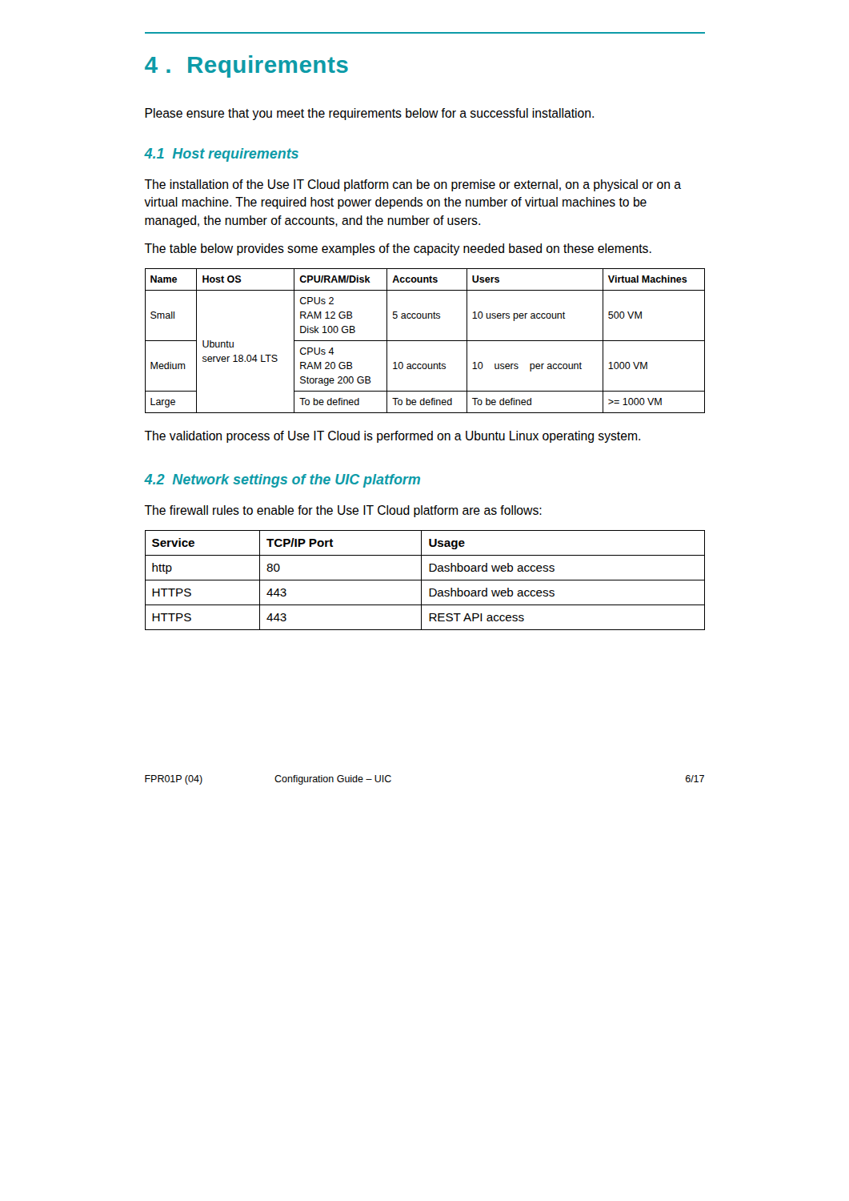4 . Requirements
Please ensure that you meet the requirements below for a successful installation.
4.1 Host requirements
The installation of the Use IT Cloud platform can be on premise or external, on a physical or on a virtual machine. The required host power depends on the number of virtual machines to be managed, the number of accounts, and the number of users.
The table below provides some examples of the capacity needed based on these elements.
| Name | Host OS | CPU/RAM/Disk | Accounts | Users | Virtual Machines |
| --- | --- | --- | --- | --- | --- |
| Small | Ubuntu server 18.04 LTS | CPUs 2 RAM 12 GB Disk 100 GB | 5 accounts | 10 users per account | 500 VM |
| Medium | CPUs 4 RAM 20 GB Storage 200 GB | 10 accounts | 10 users per account | 1000 VM |
| Large | To be defined | To be defined | To be defined | >= 1000 VM |
The validation process of Use IT Cloud is performed on a Ubuntu Linux operating system.
4.2 Network settings of the UIC platform
The firewall rules to enable for the Use IT Cloud platform are as follows:
| Service | TCP/IP Port | Usage |
| --- | --- | --- |
| http | 80 | Dashboard web access |
| HTTPS | 443 | Dashboard web access |
| HTTPS | 443 | REST API access |
FPR01P (04) Configuration Guide – UIC 6/17